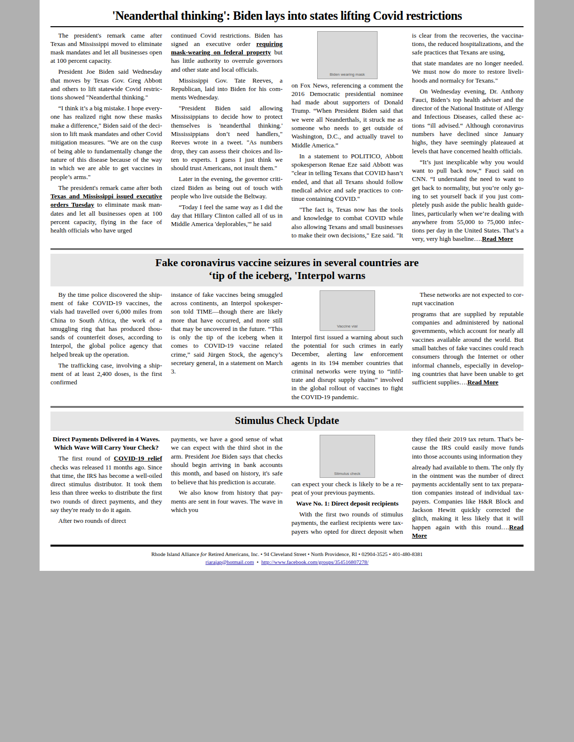'Neanderthal thinking': Biden lays into states lifting Covid restrictions
The president's remark came after Texas and Mississippi moved to eliminate mask mandates and let all businesses open at 100 percent capacity.
President Joe Biden said Wednesday that moves by Texas Gov. Greg Abbott and others to lift statewide Covid restrictions showed "Neanderthal thinking."
“I think it’s a big mistake. I hope everyone has realized right now these masks make a difference," Biden said of the decision to lift mask mandates and other Covid mitigation measures. "We are on the cusp of being able to fundamentally change the nature of this disease because of the way in which we are able to get vaccines in people’s arms."
The president's remark came after both Texas and Mississippi issued executive orders Tuesday to eliminate mask mandates and let all businesses open at 100 percent capacity, flying in the face of health officials who have urged
continued Covid restrictions. Biden has signed an executive order requiring mask-wearing on federal property but has little authority to overrule governors and other state and local officials.
Mississippi Gov. Tate Reeves, a Republican, laid into Biden for his comments Wednesday.
"President Biden said allowing Mississippians to decide how to protect themselves is 'neanderthal thinking.' Mississippians don’t need handlers," Reeves wrote in a tweet. "As numbers drop, they can assess their choices and listen to experts. I guess I just think we should trust Americans, not insult them."
Later in the evening, the governor criticized Biden as being out of touch with people who live outside the Beltway.
“Today I feel the same way as I did the day that Hillary Clinton called all of us in Middle America 'deplorables,'” he said
Biden wearing mask
on Fox News, referencing a comment the 2016 Democratic presidential nominee had made about supporters of Donald Trump. “When President Biden said that we were all Neanderthals, it struck me as someone who needs to get outside of Washington, D.C., and actually travel to Middle America.”
In a statement to POLITICO, Abbott spokesperson Renae Eze said Abbott was "clear in telling Texans that COVID hasn’t ended, and that all Texans should follow medical advice and safe practices to continue containing COVID."
"The fact is, Texas now has the tools and knowledge to combat COVID while also allowing Texans and small businesses to make their own decisions," Eze said. "It is clear from the recoveries, the vaccinations, the reduced hospitalizations, and the safe practices that Texans are using,
that state mandates are no longer needed. We must now do more to restore livelihoods and normalcy for Texans."
On Wednesday evening, Dr. Anthony Fauci, Biden’s top health adviser and the director of the National Institute of Allergy and Infectious Diseases, called these actions “ill advised.“ Although coronavirus numbers have declined since January highs, they have seemingly plateaued at levels that have concerned health officials.
“It’s just inexplicable why you would want to pull back now,“ Fauci said on CNN. “I understand the need to want to get back to normality, but you’re only going to set yourself back if you just completely push aside the public health guidelines, particularly when we’re dealing with anywhere from 55,000 to 75,000 infections per day in the United States. That’s a very, very high baseline….Read More
Fake coronavirus vaccine seizures in several countries are
‘tip of the iceberg, 'Interpol warns
By the time police discovered the shipment of fake COVID-19 vaccines, the vials had travelled over 6,000 miles from China to South Africa, the work of a smuggling ring that has produced thousands of counterfeit doses, according to Interpol, the global police agency that helped break up the operation.
The trafficking case, involving a shipment of at least 2,400 doses, is the first confirmed
instance of fake vaccines being smuggled across continents, an Interpol spokesperson told TIME—though there are likely more that have occurred, and more still that may be uncovered in the future. “This is only the tip of the iceberg when it comes to COVID-19 vaccine related crime,” said Jürgen Stock, the agency’s secretary general, in a statement on March 3.
Vaccine vial
Interpol first issued a warning about such the potential for such crimes in early December, alerting law enforcement agents in its 194 member countries that criminal networks were trying to “infiltrate and disrupt supply chains” involved in the global rollout of vaccines to fight the COVID-19 pandemic.
These networks are not expected to corrupt vaccination
programs that are supplied by reputable companies and administered by national governments, which account for nearly all vaccines available around the world. But small batches of fake vaccines could reach consumers through the Internet or other informal channels, especially in developing countries that have been unable to get sufficient supplies….Read More
Stimulus Check Update
Direct Payments Delivered in 4 Waves. Which Wave Will Carry Your Check?
The first round of COVID-19 relief checks was released 11 months ago. Since that time, the IRS has become a well-oiled direct stimulus distributor. It took them less than three weeks to distribute the first two rounds of direct payments, and they say they're ready to do it again.
After two rounds of direct
payments, we have a good sense of what we can expect with the third shot in the arm. President Joe Biden says that checks should begin arriving in bank accounts this month, and based on history, it's safe to believe that his prediction is accurate.
We also know from history that payments are sent in four waves. The wave in which you
Stimulus check
can expect your check is likely to be a repeat of your previous payments.
Wave No. 1: Direct deposit recipients
With the first two rounds of stimulus payments, the earliest recipients were taxpayers who opted for direct deposit when they filed their 2019 tax return. That's because the IRS could easily move funds into those accounts using information they
already had available to them. The only fly in the ointment was the number of direct payments accidentally sent to tax preparation companies instead of individual taxpayers. Companies like H&R Block and Jackson Hewitt quickly corrected the glitch, making it less likely that it will happen again with this round….Read More
Rhode Island Alliance for Retired Americans, Inc. • 94 Cleveland Street • North Providence, RI • 02904-3525 • 401-480-8381
riarajap@hotmail.com • http://www.facebook.com/groups/354516807278/